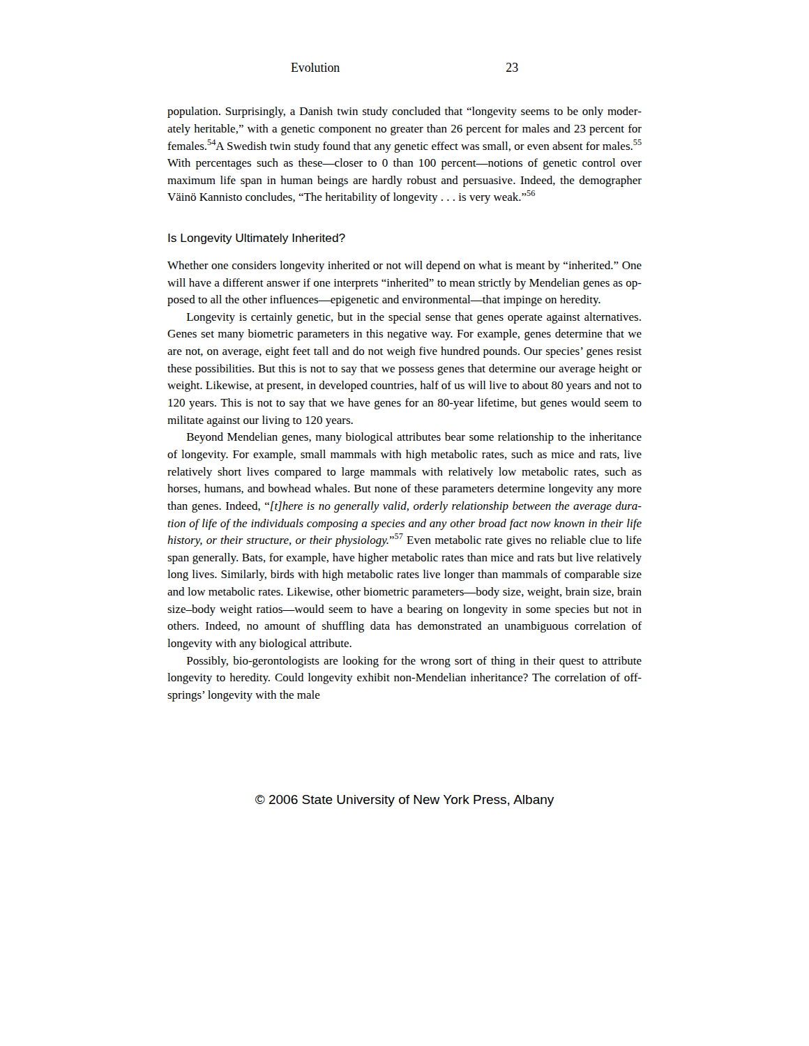Evolution 23
population. Surprisingly, a Danish twin study concluded that “longevity seems to be only moderately heritable,” with a genetic component no greater than 26 percent for males and 23 percent for females.54A Swedish twin study found that any genetic effect was small, or even absent for males.55 With percentages such as these—closer to 0 than 100 percent—notions of genetic control over maximum life span in human beings are hardly robust and persuasive. Indeed, the demographer Väinö Kannisto concludes, “The heritability of longevity . . . is very weak.”56
Is Longevity Ultimately Inherited?
Whether one considers longevity inherited or not will depend on what is meant by “inherited.” One will have a different answer if one interprets “inherited” to mean strictly by Mendelian genes as opposed to all the other influences—epigenetic and environmental—that impinge on heredity.
Longevity is certainly genetic, but in the special sense that genes operate against alternatives. Genes set many biometric parameters in this negative way. For example, genes determine that we are not, on average, eight feet tall and do not weigh five hundred pounds. Our species’ genes resist these possibilities. But this is not to say that we possess genes that determine our average height or weight. Likewise, at present, in developed countries, half of us will live to about 80 years and not to 120 years. This is not to say that we have genes for an 80-year lifetime, but genes would seem to militate against our living to 120 years.
Beyond Mendelian genes, many biological attributes bear some relationship to the inheritance of longevity. For example, small mammals with high metabolic rates, such as mice and rats, live relatively short lives compared to large mammals with relatively low metabolic rates, such as horses, humans, and bowhead whales. But none of these parameters determine longevity any more than genes. Indeed, “[t]here is no generally valid, orderly relationship between the average duration of life of the individuals composing a species and any other broad fact now known in their life history, or their structure, or their physiology.”57 Even metabolic rate gives no reliable clue to life span generally. Bats, for example, have higher metabolic rates than mice and rats but live relatively long lives. Similarly, birds with high metabolic rates live longer than mammals of comparable size and low metabolic rates. Likewise, other biometric parameters—body size, weight, brain size, brain size–body weight ratios—would seem to have a bearing on longevity in some species but not in others. Indeed, no amount of shuffling data has demonstrated an unambiguous correlation of longevity with any biological attribute.
Possibly, bio-gerontologists are looking for the wrong sort of thing in their quest to attribute longevity to heredity. Could longevity exhibit non-Mendelian inheritance? The correlation of offsprings’ longevity with the male
© 2006 State University of New York Press, Albany